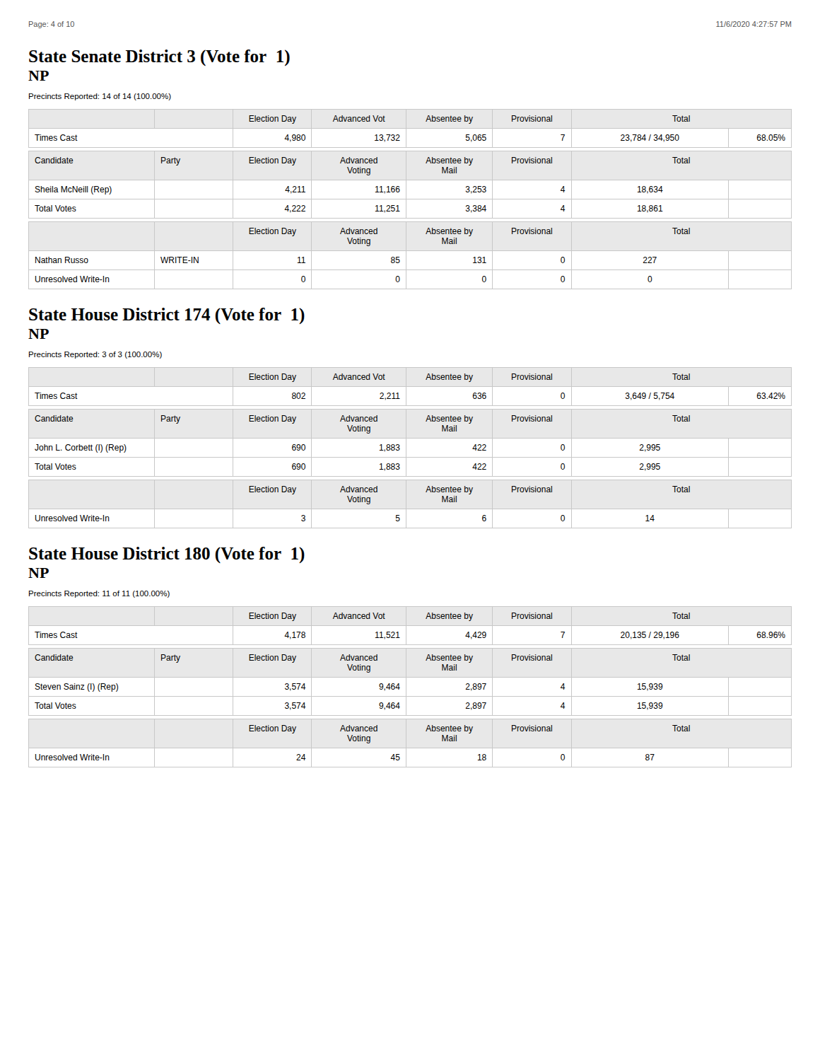Page: 4 of 10 11/6/2020 4:27:57 PM
State Senate District 3 (Vote for 1)
NP
Precincts Reported: 14 of 14 (100.00%)
| | | Election Day | Advanced Vot | Absentee by | Provisional | Total |
| Times Cast | 4,980 | 13,732 | 5,065 | 7 | 23,784 / 34,950 | 68.05% |
| Candidate | Party | Election Day | Advanced Voting | Absentee by Mail | Provisional | Total |
| Sheila McNeill (Rep) | | 4,211 | 11,166 | 3,253 | 4 | 18,634 | |
| Total Votes | | 4,222 | 11,251 | 3,384 | 4 | 18,861 | |
| | | Election Day | Advanced Voting | Absentee by Mail | Provisional | Total |
| Nathan Russo | WRITE-IN | 11 | 85 | 131 | 0 | 227 | |
| Unresolved Write-In | | 0 | 0 | 0 | 0 | 0 | |
State House District 174 (Vote for 1)
NP
Precincts Reported: 3 of 3 (100.00%)
| | | Election Day | Advanced Vot | Absentee by | Provisional | Total |
| Times Cast | 802 | 2,211 | 636 | 0 | 3,649 / 5,754 | 63.42% |
| Candidate | Party | Election Day | Advanced Voting | Absentee by Mail | Provisional | Total |
| John L. Corbett (I) (Rep) | | 690 | 1,883 | 422 | 0 | 2,995 | |
| Total Votes | | 690 | 1,883 | 422 | 0 | 2,995 | |
| | | Election Day | Advanced Voting | Absentee by Mail | Provisional | Total |
| Unresolved Write-In | | 3 | 5 | 6 | 0 | 14 | |
State House District 180 (Vote for 1)
NP
Precincts Reported: 11 of 11 (100.00%)
| | | Election Day | Advanced Vot | Absentee by | Provisional | Total |
| Times Cast | 4,178 | 11,521 | 4,429 | 7 | 20,135 / 29,196 | 68.96% |
| Candidate | Party | Election Day | Advanced Voting | Absentee by Mail | Provisional | Total |
| Steven Sainz (I) (Rep) | | 3,574 | 9,464 | 2,897 | 4 | 15,939 | |
| Total Votes | | 3,574 | 9,464 | 2,897 | 4 | 15,939 | |
| | | Election Day | Advanced Voting | Absentee by Mail | Provisional | Total |
| Unresolved Write-In | | 24 | 45 | 18 | 0 | 87 | |